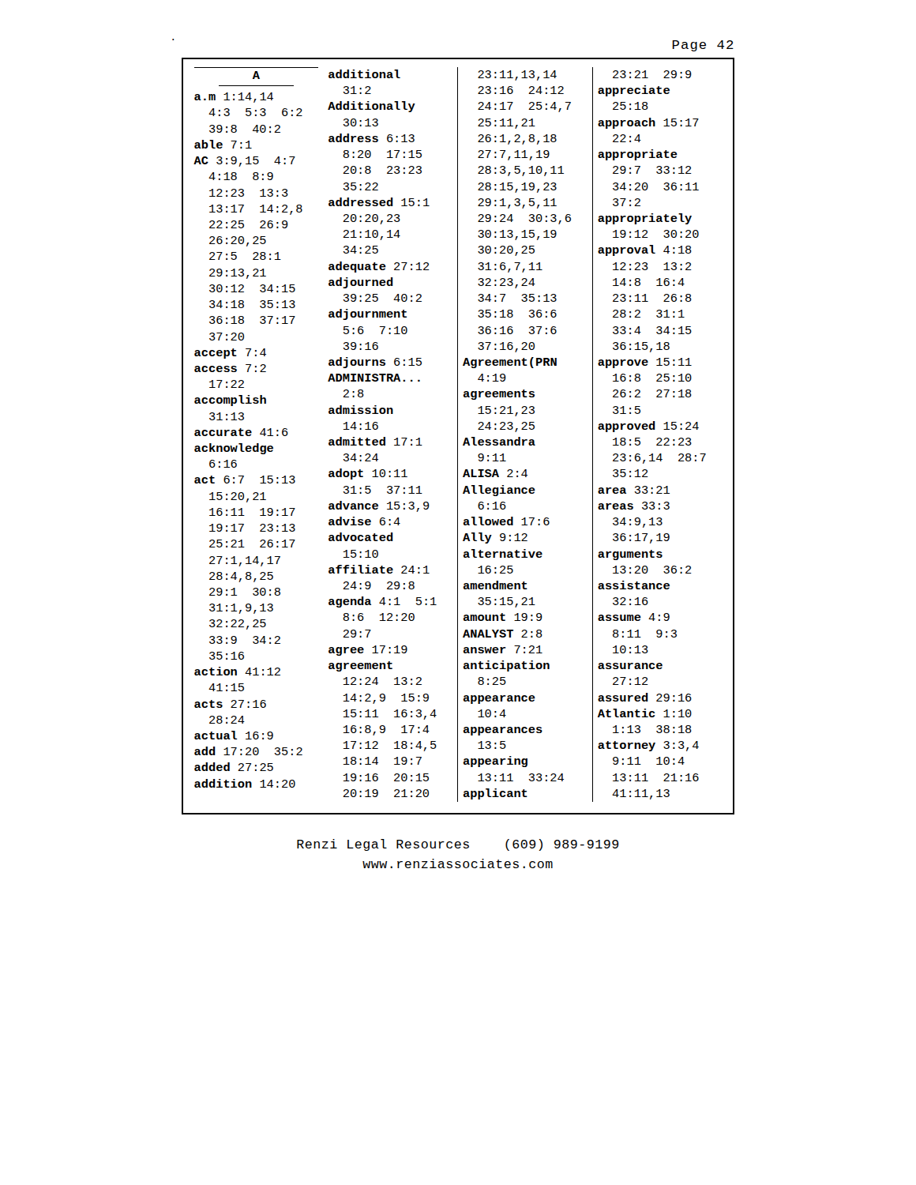.
Page 42
A
a.m 1:14,144:3 5:3 6:239:8 40:2
able 7:1
AC 3:9,15 4:74:18 8:912:23 13:313:17 14:2,822:25 26:926:20,2527:5 28:129:13,2130:12 34:1534:18 35:1336:18 37:1737:20
accept 7:4
access 7:217:22
accomplish 31:13
accurate 41:6
acknowledge 6:16
act 6:7 15:1315:20,2116:11 19:1719:17 23:1325:21 26:1727:1,14,1728:4,8,2529:1 30:831:1,9,1332:22,2533:9 34:235:16
action 41:1241:15
acts 27:1628:24
actual 16:9
add 17:20 35:2
added 27:25
addition 14:20
additional 31:2
Additionally 30:13
address 6:138:20 17:1520:8 23:2335:22
addressed 15:120:20,2321:10,1434:25
adequate 27:12
adjourned 39:25 40:2
adjournment 5:6 7:1039:16
adjourns 6:15
ADMINISTRA... 2:8
admission 14:16
admitted 17:134:24
adopt 10:1131:5 37:11
advance 15:3,9
advise 6:4
advocated 15:10
affiliate 24:124:9 29:8
agenda 4:1 5:18:6 12:2029:7
agree 17:19
agreement 12:24 13:214:2,9 15:915:11 16:3,416:8,9 17:417:12 18:4,518:14 19:719:16 20:1520:19 21:20
23:11,13,1423:16 24:1224:17 25:4,725:11,2126:1,2,8,1827:7,11,1928:3,5,10,1128:15,19,2329:1,3,5,1129:24 30:3,630:13,15,1930:20,2531:6,7,1132:23,2434:7 35:1335:18 36:636:16 37:637:16,20
Agreement(PRN 4:19
agreements 15:21,2324:23,25
Alessandra 9:11
ALISA 2:4
Allegiance 6:16
allowed 17:6
Ally 9:12
alternative 16:25
amendment 35:15,21
amount 19:9
ANALYST 2:8
answer 7:21
anticipation 8:25
appearance 10:4
appearances 13:5
appearing 13:11 33:24
applicant
23:21 29:9
appreciate 25:18
approach 15:1722:4
appropriate 29:7 33:1234:20 36:1137:2
appropriately 19:12 30:20
approval 4:1812:23 13:214:8 16:423:11 26:828:2 31:133:4 34:1536:15,18
approve 15:1116:8 25:1026:2 27:1831:5
approved 15:2418:5 22:2323:6,14 28:735:12
area 33:21
areas 33:334:9,1336:17,19
arguments 13:20 36:2
assistance 32:16
assume 4:98:11 9:310:13
assurance 27:12
assured 29:16
Atlantic 1:101:13 38:18
attorney 3:3,49:11 10:413:11 21:1641:11,13
Renzi Legal Resources (609) 989-9199
www.renziassociates.com